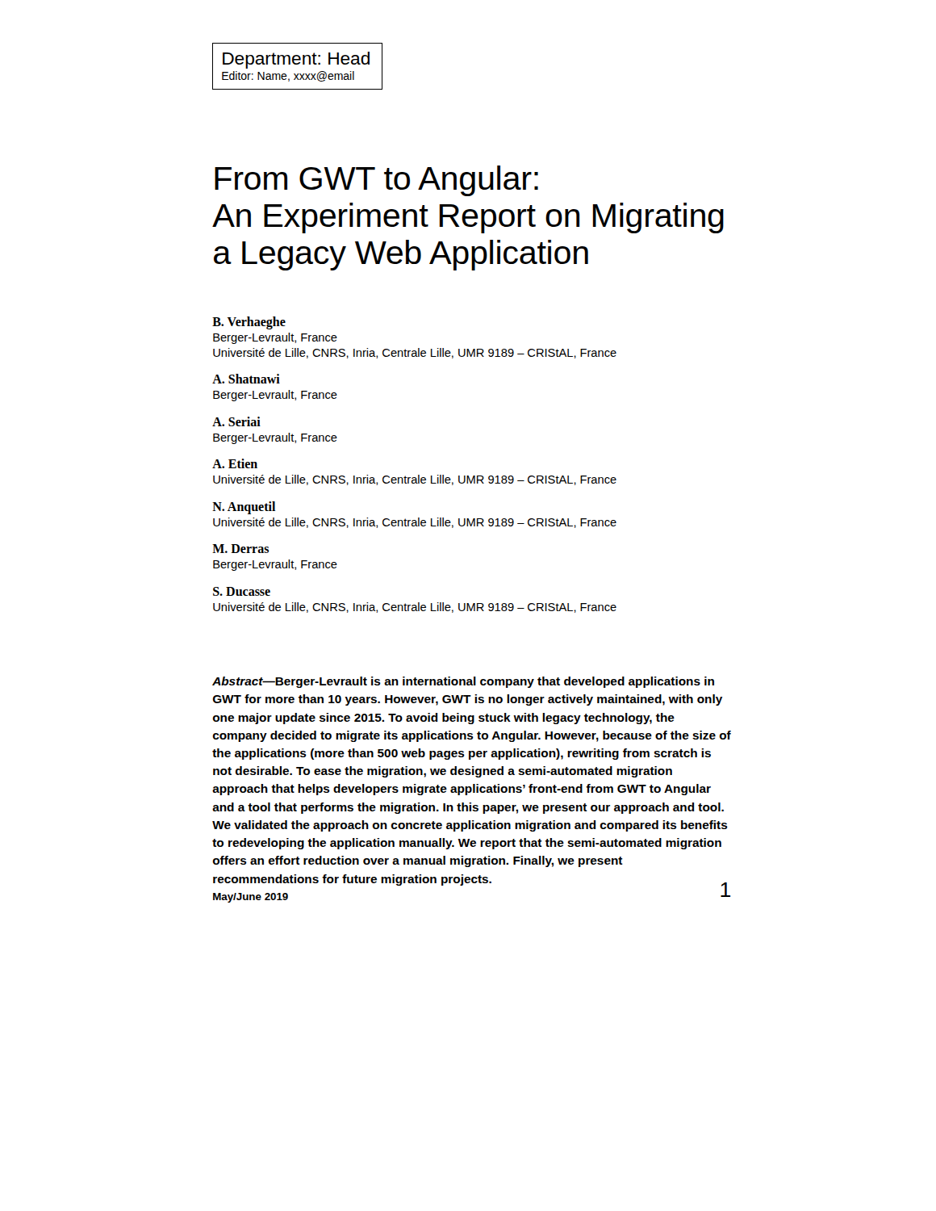Department: Head
Editor: Name, xxxx@email
From GWT to Angular:
An Experiment Report on Migrating a Legacy Web Application
B. Verhaeghe
Berger-Levrault, France
Université de Lille, CNRS, Inria, Centrale Lille, UMR 9189 – CRIStAL, France
A. Shatnawi
Berger-Levrault, France
A. Seriai
Berger-Levrault, France
A. Etien
Université de Lille, CNRS, Inria, Centrale Lille, UMR 9189 – CRIStAL, France
N. Anquetil
Université de Lille, CNRS, Inria, Centrale Lille, UMR 9189 – CRIStAL, France
M. Derras
Berger-Levrault, France
S. Ducasse
Université de Lille, CNRS, Inria, Centrale Lille, UMR 9189 – CRIStAL, France
Abstract—Berger-Levrault is an international company that developed applications in GWT for more than 10 years. However, GWT is no longer actively maintained, with only one major update since 2015. To avoid being stuck with legacy technology, the company decided to migrate its applications to Angular. However, because of the size of the applications (more than 500 web pages per application), rewriting from scratch is not desirable. To ease the migration, we designed a semi-automated migration approach that helps developers migrate applications’ front-end from GWT to Angular and a tool that performs the migration. In this paper, we present our approach and tool. We validated the approach on concrete application migration and compared its benefits to redeveloping the application manually. We report that the semi-automated migration offers an effort reduction over a manual migration. Finally, we present recommendations for future migration projects.
May/June 2019 1